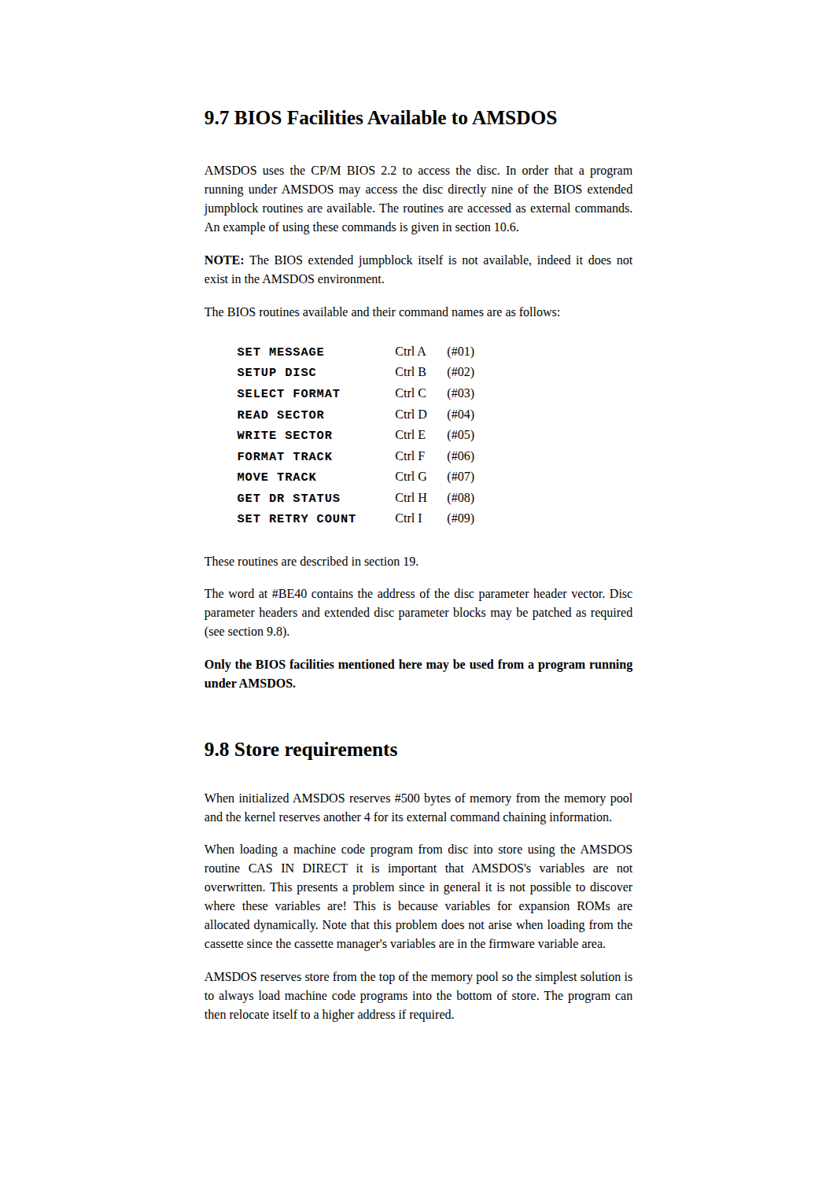9.7 BIOS Facilities Available to AMSDOS
AMSDOS uses the CP/M BIOS 2.2 to access the disc. In order that a program running under AMSDOS may access the disc directly nine of the BIOS extended jumpblock routines are available. The routines are accessed as external commands. An example of using these commands is given in section 10.6.
NOTE: The BIOS extended jumpblock itself is not available, indeed it does not exist in the AMSDOS environment.
The BIOS routines available and their command names are as follows:
| SET MESSAGE | Ctrl A | (#01) |
| SETUP DISC | Ctrl B | (#02) |
| SELECT FORMAT | Ctrl C | (#03) |
| READ SECTOR | Ctrl D | (#04) |
| WRITE SECTOR | Ctrl E | (#05) |
| FORMAT TRACK | Ctrl F | (#06) |
| MOVE TRACK | Ctrl G | (#07) |
| GET DR STATUS | Ctrl H | (#08) |
| SET RETRY COUNT | Ctrl I | (#09) |
These routines are described in section 19.
The word at #BE40 contains the address of the disc parameter header vector. Disc parameter headers and extended disc parameter blocks may be patched as required (see section 9.8).
Only the BIOS facilities mentioned here may be used from a program running under AMSDOS.
9.8 Store requirements
When initialized AMSDOS reserves #500 bytes of memory from the memory pool and the kernel reserves another 4 for its external command chaining information.
When loading a machine code program from disc into store using the AMSDOS routine CAS IN DIRECT it is important that AMSDOS's variables are not overwritten. This presents a problem since in general it is not possible to discover where these variables are! This is because variables for expansion ROMs are allocated dynamically. Note that this problem does not arise when loading from the cassette since the cassette manager's variables are in the firmware variable area.
AMSDOS reserves store from the top of the memory pool so the simplest solution is to always load machine code programs into the bottom of store. The program can then relocate itself to a higher address if required.